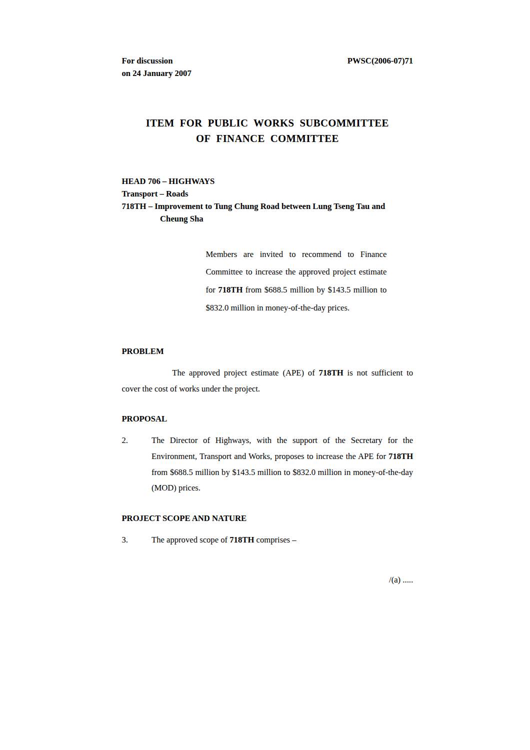For discussion
on 24 January 2007
PWSC(2006-07)71
ITEM FOR PUBLIC WORKS SUBCOMMITTEE
OF FINANCE COMMITTEE
HEAD 706 – HIGHWAYS
Transport – Roads
718TH – Improvement to Tung Chung Road between Lung Tseng Tau and Cheung Sha
Members are invited to recommend to Finance Committee to increase the approved project estimate for 718TH from $688.5 million by $143.5 million to $832.0 million in money-of-the-day prices.
PROBLEM
The approved project estimate (APE) of 718TH is not sufficient to cover the cost of works under the project.
PROPOSAL
2. The Director of Highways, with the support of the Secretary for the Environment, Transport and Works, proposes to increase the APE for 718TH from $688.5 million by $143.5 million to $832.0 million in money-of-the-day (MOD) prices.
PROJECT SCOPE AND NATURE
3. The approved scope of 718TH comprises –
/(a) .....